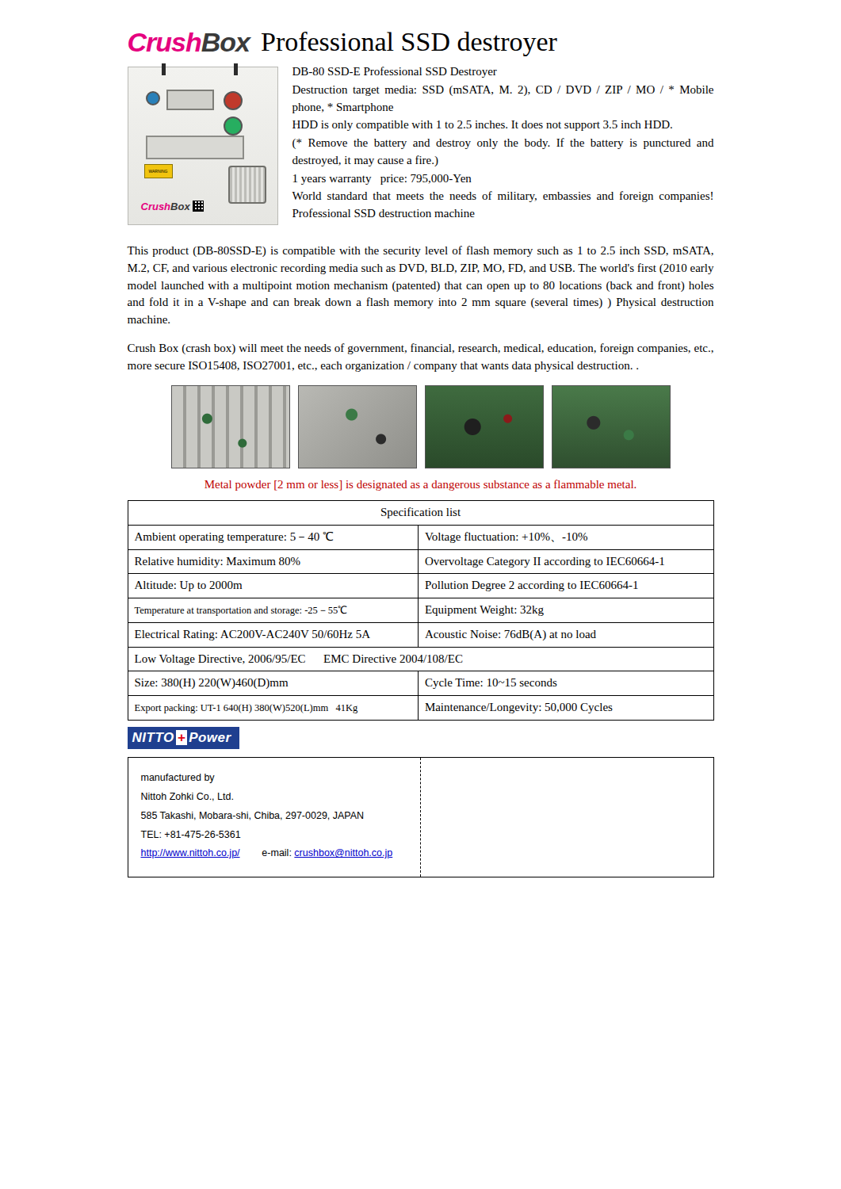Crush Box
Professional SSD destroyer
WARNING
Crush Box
DB-80 SSD-E Professional SSD Destroyer
Destruction target media: SSD (mSATA, M. 2), CD / DVD / ZIP / MO / * Mobile phone, * Smartphone
HDD is only compatible with 1 to 2.5 inches. It does not support 3.5 inch HDD.
(* Remove the battery and destroy only the body. If the battery is punctured and destroyed, it may cause a fire.)
1 years warranty price: 795,000-Yen
World standard that meets the needs of military, embassies and foreign companies! Professional SSD destruction machine
This product (DB-80SSD-E) is compatible with the security level of flash memory such as 1 to 2.5 inch SSD, mSATA, M.2, CF, and various electronic recording media such as DVD, BLD, ZIP, MO, FD, and USB. The world's first (2010 early model launched with a multipoint motion mechanism (patented) that can open up to 80 locations (back and front) holes and fold it in a V-shape and can break down a flash memory into 2 mm square (several times) ) Physical destruction machine.
Crush Box (crash box) will meet the needs of government, financial, research, medical, education, foreign companies, etc., more secure ISO15408, ISO27001, etc., each organization / company that wants data physical destruction. .
Metal powder [2 mm or less] is designated as a dangerous substance as a flammable metal.
| Specification list |
| Ambient operating temperature: 5－40 ℃ | Voltage fluctuation: +10%、-10% |
| Relative humidity: Maximum 80% | Overvoltage Category II according to IEC60664-1 |
| Altitude: Up to 2000m | Pollution Degree 2 according to IEC60664-1 |
| Temperature at transportation and storage: -25－55℃ | Equipment Weight: 32kg |
| Electrical Rating: AC200V-AC240V 50/60Hz 5A | Acoustic Noise: 76dB(A) at no load |
| Low Voltage Directive, 2006/95/EC EMC Directive 2004/108/EC |
| Size: 380(H) 220(W)460(D)mm | Cycle Time: 10~15 seconds |
| Export packing: UT-1 640(H) 380(W)520(L)mm 41Kg | Maintenance/Longevity: 50,000 Cycles |
NITTO+Power
manufactured by
Nittoh Zohki Co., Ltd.
585 Takashi, Mobara-shi, Chiba, 297-0029, JAPAN
TEL: +81-475-26-5361
http://www.nittoh.co.jp/ e-mail: crushbox@nittoh.co.jp